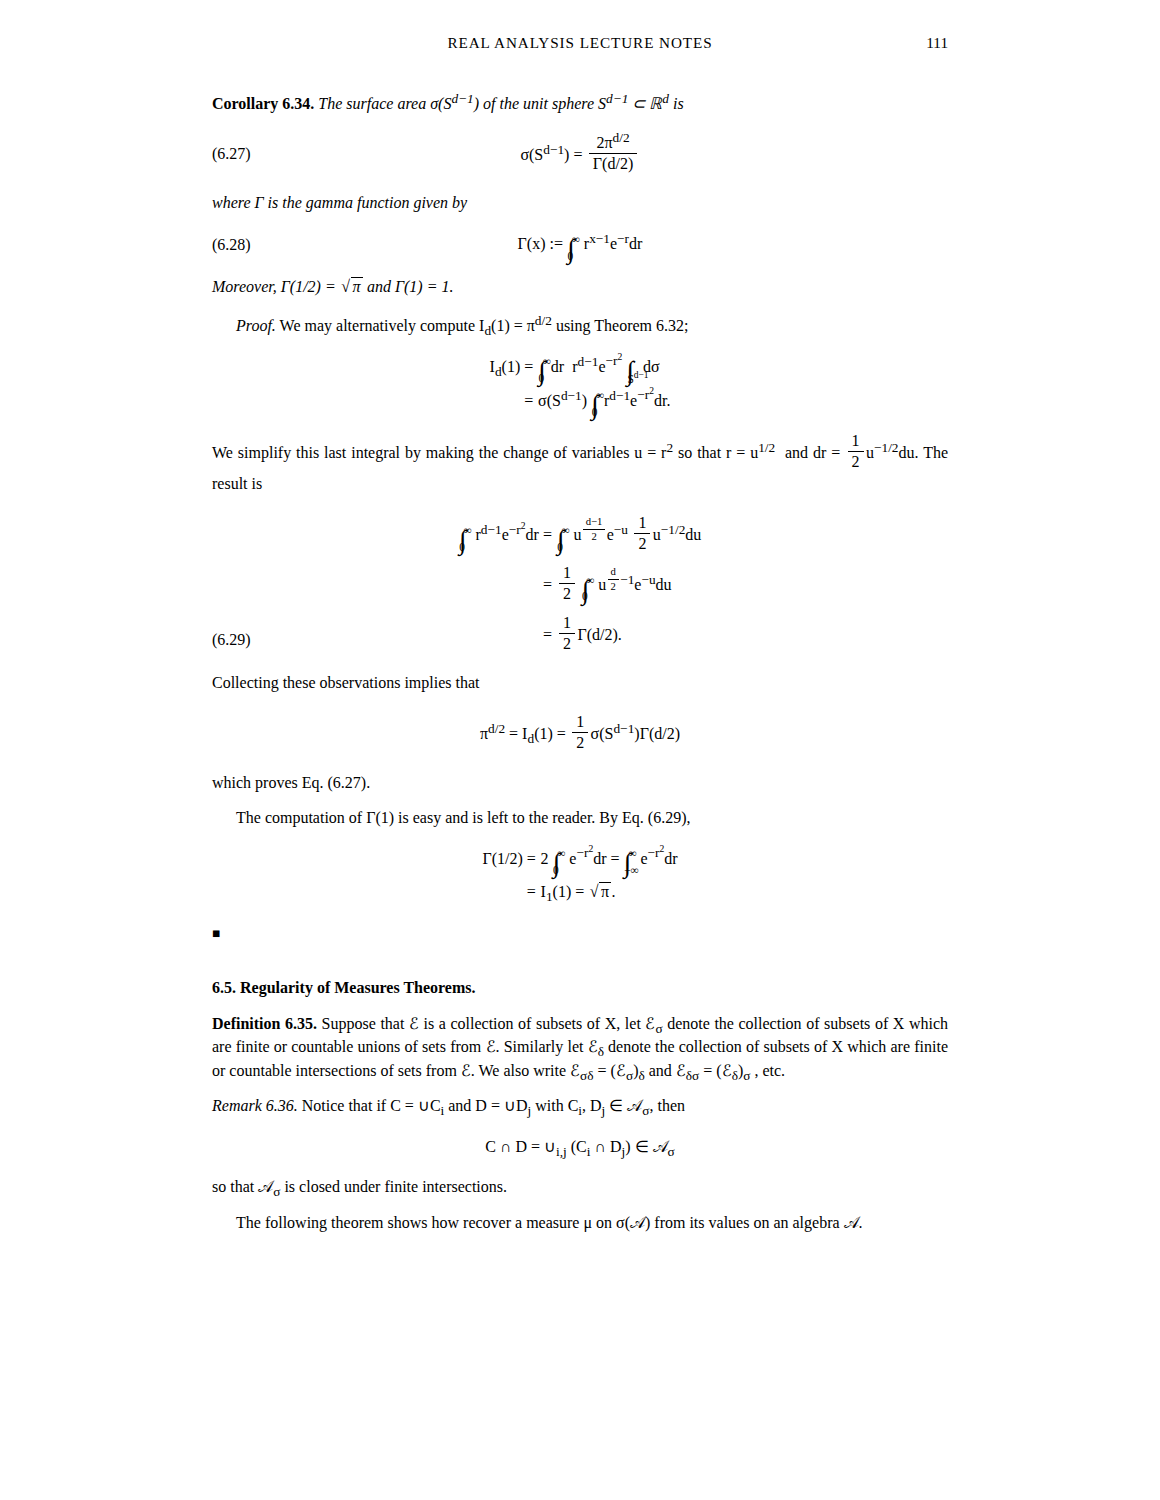REAL ANALYSIS LECTURE NOTES 111
Corollary 6.34. The surface area σ(Sd−1) of the unit sphere Sd−1 ⊂ ℝd is
(6.27) σ(Sd−1) = 2πd/2 Γ(d/2)
where Γ is the gamma function given by
(6.28) Γ(x) := ∞∫0 rx−1e−rdr
Moreover, Γ(1/2) = π and Γ(1) = 1.
Proof. We may alternatively compute Id(1) = πd/2 using Theorem 6.32;
Id(1) = ∞∫0 dr rd−1e−r2 ∫Sd−1 dσ = σ(Sd−1) ∞∫0 rd−1e−r2dr.
We simplify this last integral by making the change of variables u = r2 so that r = u1/2 and dr = 12u−1/2du. The result is
∞∫0 rd−1e−r2dr = ∞∫0 ud−12e−u 12u−1/2du = 12 ∞∫0 ud 2−1e−udu = 12 Γ(d/2).
(6.29)
Collecting these observations implies that
πd/2 = Id(1) = 12σ(Sd−1)Γ(d/2)
which proves Eq. (6.27).
The computation of Γ(1) is easy and is left to the reader. By Eq. (6.29),
Γ(1/2) = 2 ∞∫0 e−r2dr = ∞∫−∞ e−r2dr = I1(1) = π.
6.5. Regularity of Measures Theorems.
Definition 6.35. Suppose that ℰ is a collection of subsets of X, let ℰσ denote the collection of subsets of X which are finite or countable unions of sets from ℰ. Similarly let ℰδ denote the collection of subsets of X which are finite or countable intersections of sets from ℰ. We also write ℰσδ = (ℰσ)δ and ℰδσ = (ℰδ)σ , etc.
Remark 6.36. Notice that if C = ∪Ci and D = ∪Dj with Ci, Dj ∈ 𝒜σ, then
C ∩ D = ∪i,j (Ci ∩ Dj) ∈ 𝒜σ
so that 𝒜σ is closed under finite intersections.
The following theorem shows how recover a measure μ on σ(𝒜) from its values on an algebra 𝒜.